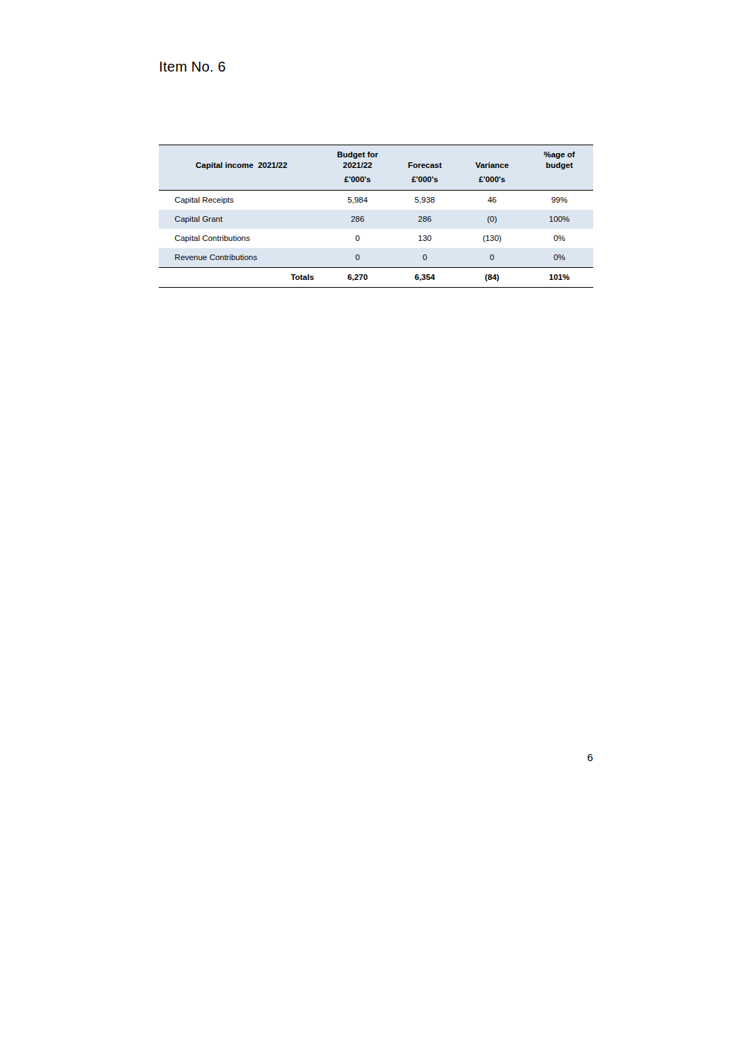Item No. 6
| Capital income 2021/22 | Budget for 2021/22 | Forecast | Variance | %age of budget |
| --- | --- | --- | --- | --- |
| | £'000's | £'000's | £'000's | |
| Capital Receipts | 5,984 | 5,938 | 46 | 99% |
| Capital Grant | 286 | 286 | (0) | 100% |
| Capital Contributions | 0 | 130 | (130) | 0% |
| Revenue Contributions | 0 | 0 | 0 | 0% |
| Totals | 6,270 | 6,354 | (84) | 101% |
6